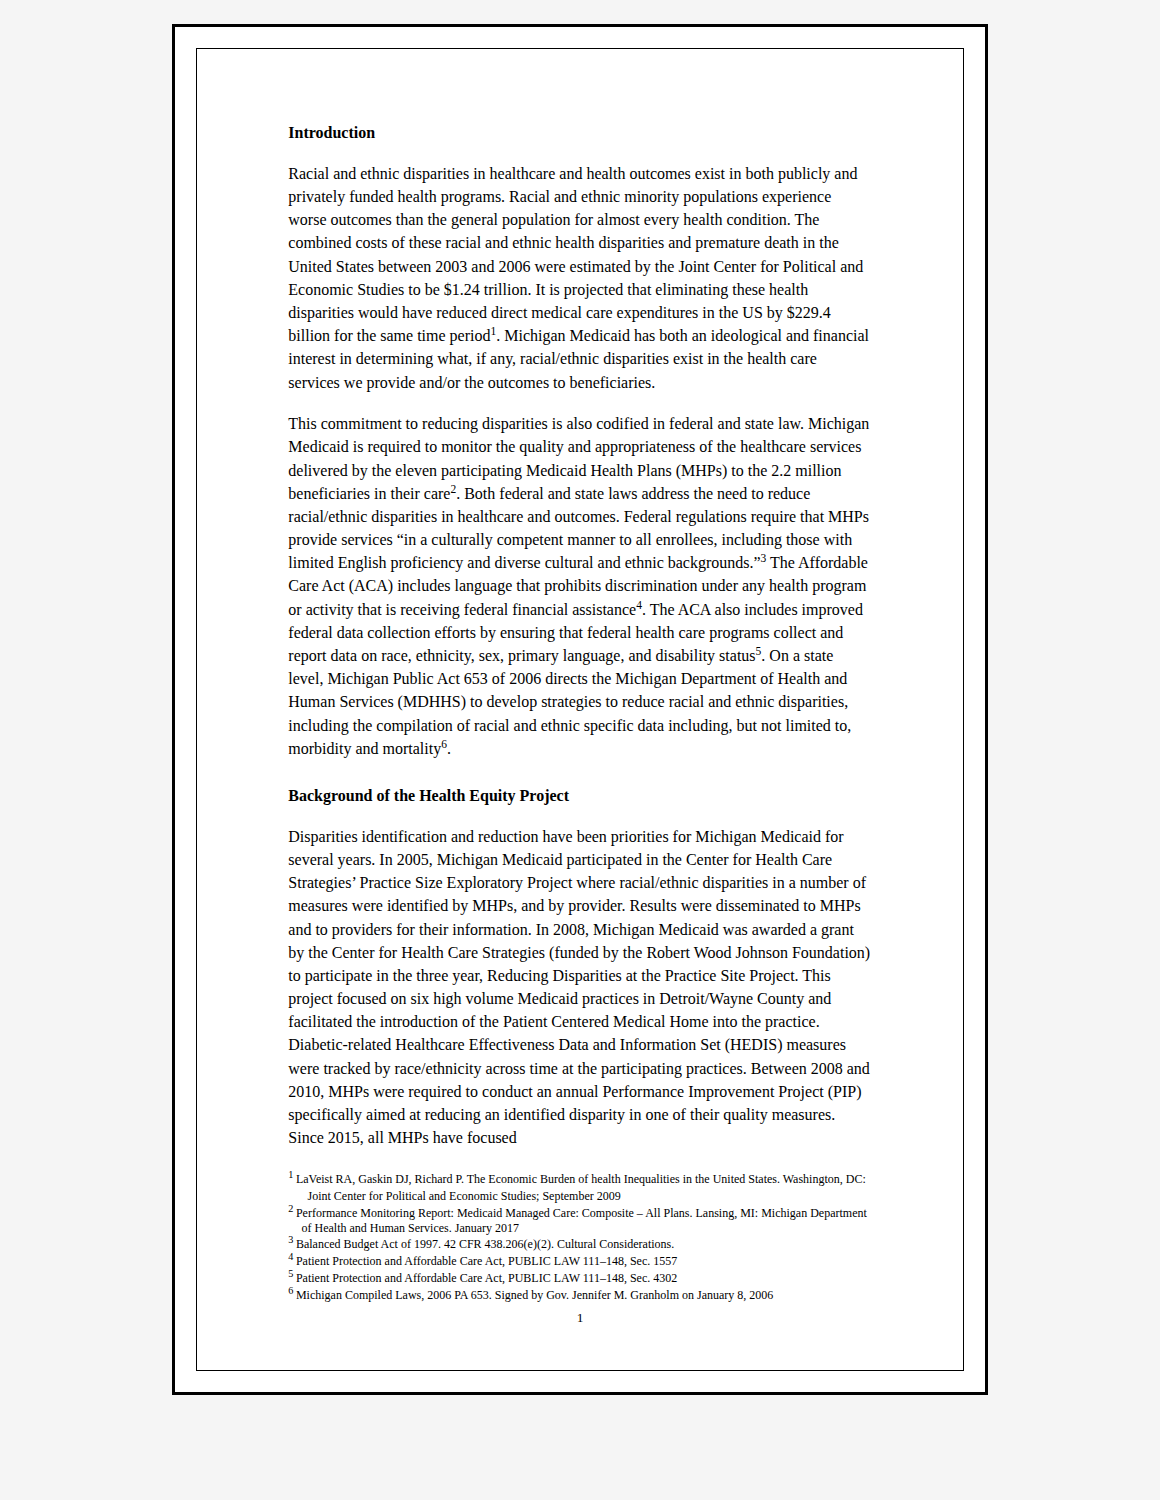Introduction
Racial and ethnic disparities in healthcare and health outcomes exist in both publicly and privately funded health programs. Racial and ethnic minority populations experience worse outcomes than the general population for almost every health condition. The combined costs of these racial and ethnic health disparities and premature death in the United States between 2003 and 2006 were estimated by the Joint Center for Political and Economic Studies to be $1.24 trillion. It is projected that eliminating these health disparities would have reduced direct medical care expenditures in the US by $229.4 billion for the same time period1. Michigan Medicaid has both an ideological and financial interest in determining what, if any, racial/ethnic disparities exist in the health care services we provide and/or the outcomes to beneficiaries.
This commitment to reducing disparities is also codified in federal and state law. Michigan Medicaid is required to monitor the quality and appropriateness of the healthcare services delivered by the eleven participating Medicaid Health Plans (MHPs) to the 2.2 million beneficiaries in their care2. Both federal and state laws address the need to reduce racial/ethnic disparities in healthcare and outcomes. Federal regulations require that MHPs provide services “in a culturally competent manner to all enrollees, including those with limited English proficiency and diverse cultural and ethnic backgrounds.”3 The Affordable Care Act (ACA) includes language that prohibits discrimination under any health program or activity that is receiving federal financial assistance4. The ACA also includes improved federal data collection efforts by ensuring that federal health care programs collect and report data on race, ethnicity, sex, primary language, and disability status5. On a state level, Michigan Public Act 653 of 2006 directs the Michigan Department of Health and Human Services (MDHHS) to develop strategies to reduce racial and ethnic disparities, including the compilation of racial and ethnic specific data including, but not limited to, morbidity and mortality6.
Background of the Health Equity Project
Disparities identification and reduction have been priorities for Michigan Medicaid for several years. In 2005, Michigan Medicaid participated in the Center for Health Care Strategies’ Practice Size Exploratory Project where racial/ethnic disparities in a number of measures were identified by MHPs, and by provider. Results were disseminated to MHPs and to providers for their information. In 2008, Michigan Medicaid was awarded a grant by the Center for Health Care Strategies (funded by the Robert Wood Johnson Foundation) to participate in the three year, Reducing Disparities at the Practice Site Project. This project focused on six high volume Medicaid practices in Detroit/Wayne County and facilitated the introduction of the Patient Centered Medical Home into the practice. Diabetic-related Healthcare Effectiveness Data and Information Set (HEDIS) measures were tracked by race/ethnicity across time at the participating practices. Between 2008 and 2010, MHPs were required to conduct an annual Performance Improvement Project (PIP) specifically aimed at reducing an identified disparity in one of their quality measures. Since 2015, all MHPs have focused
1 LaVeist RA, Gaskin DJ, Richard P. The Economic Burden of health Inequalities in the United States. Washington, DC:
Joint Center for Political and Economic Studies; September 2009
2 Performance Monitoring Report: Medicaid Managed Care: Composite – All Plans. Lansing, MI: Michigan Department of Health and Human Services. January 2017
3 Balanced Budget Act of 1997. 42 CFR 438.206(e)(2). Cultural Considerations.
4 Patient Protection and Affordable Care Act, PUBLIC LAW 111–148, Sec. 1557
5 Patient Protection and Affordable Care Act, PUBLIC LAW 111–148, Sec. 4302
6 Michigan Compiled Laws, 2006 PA 653. Signed by Gov. Jennifer M. Granholm on January 8, 2006
1